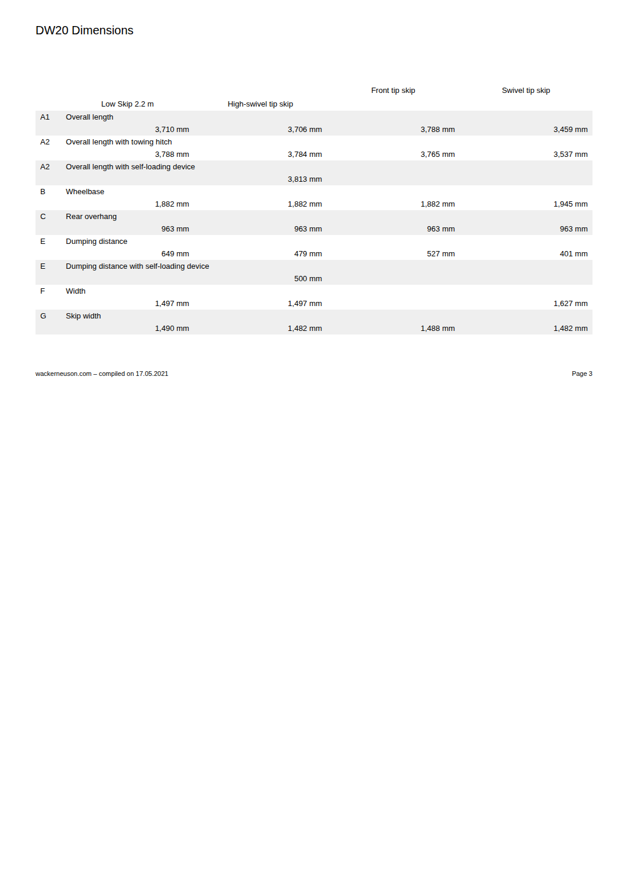DW20 Dimensions
| | | | Front tip skip | Swivel tip skip |
| --- | --- | --- | --- | --- |
| | Low Skip 2.2 m | High-swivel tip skip | | |
| A1 | Overall length |
| | 3,710 mm | 3,706 mm | 3,788 mm | 3,459 mm |
| A2 | Overall length with towing hitch |
| | 3,788 mm | 3,784 mm | 3,765 mm | 3,537 mm |
| A2 | Overall length with self-loading device |
| | | 3,813 mm | | |
| B | Wheelbase |
| | 1,882 mm | 1,882 mm | 1,882 mm | 1,945 mm |
| C | Rear overhang |
| | 963 mm | 963 mm | 963 mm | 963 mm |
| E | Dumping distance |
| | 649 mm | 479 mm | 527 mm | 401 mm |
| E | Dumping distance with self-loading device |
| | | 500 mm | | |
| F | Width |
| | 1,497 mm | 1,497 mm | | 1,627 mm |
| G | Skip width |
| | 1,490 mm | 1,482 mm | 1,488 mm | 1,482 mm |
wackerneuson.com – compiled on 17.05.2021 Page 3